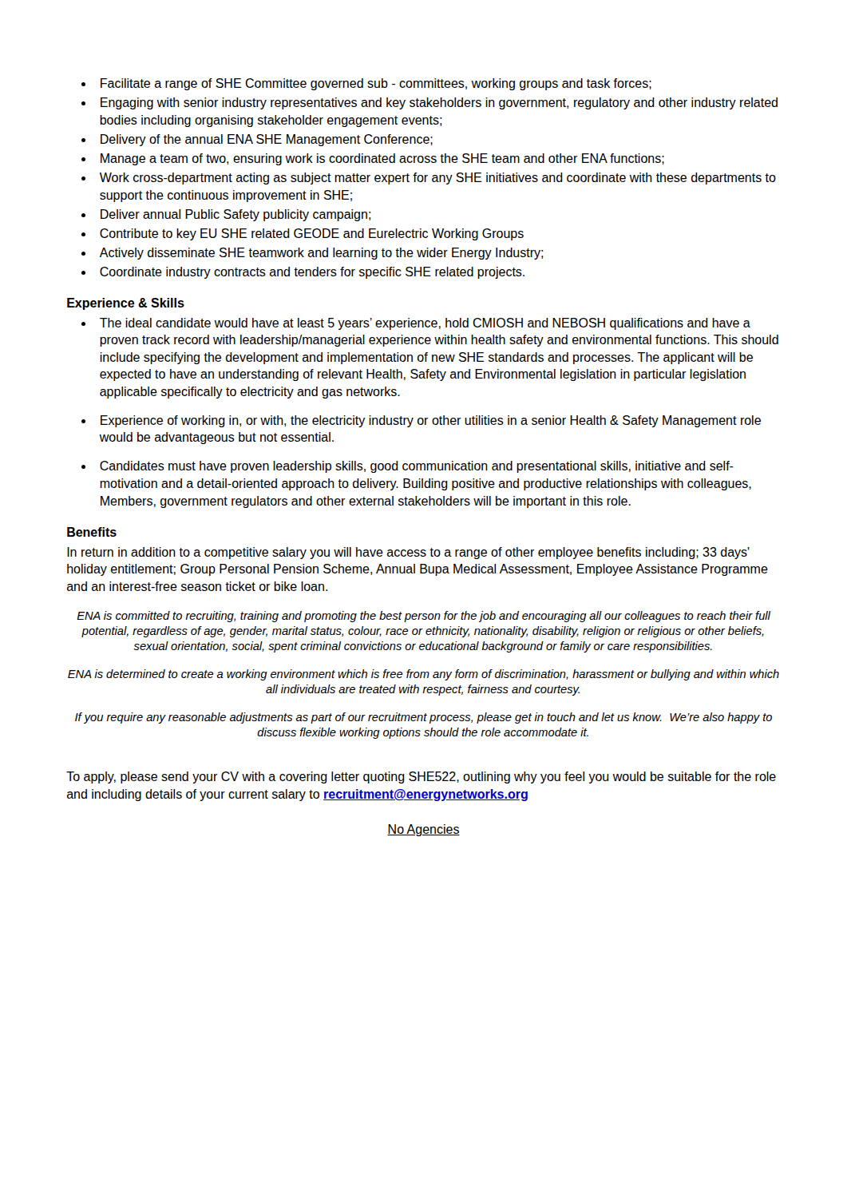Facilitate a range of SHE Committee governed sub - committees, working groups and task forces;
Engaging with senior industry representatives and key stakeholders in government, regulatory and other industry related bodies including organising stakeholder engagement events;
Delivery of the annual ENA SHE Management Conference;
Manage a team of two, ensuring work is coordinated across the SHE team and other ENA functions;
Work cross-department acting as subject matter expert for any SHE initiatives and coordinate with these departments to support the continuous improvement in SHE;
Deliver annual Public Safety publicity campaign;
Contribute to key EU SHE related GEODE and Eurelectric Working Groups
Actively disseminate SHE teamwork and learning to the wider Energy Industry;
Coordinate industry contracts and tenders for specific SHE related projects.
Experience & Skills
The ideal candidate would have at least 5 years’ experience, hold CMIOSH and NEBOSH qualifications and have a proven track record with leadership/managerial experience within health safety and environmental functions. This should include specifying the development and implementation of new SHE standards and processes. The applicant will be expected to have an understanding of relevant Health, Safety and Environmental legislation in particular legislation applicable specifically to electricity and gas networks.
Experience of working in, or with, the electricity industry or other utilities in a senior Health & Safety Management role would be advantageous but not essential.
Candidates must have proven leadership skills, good communication and presentational skills, initiative and self-motivation and a detail-oriented approach to delivery. Building positive and productive relationships with colleagues, Members, government regulators and other external stakeholders will be important in this role.
Benefits
In return in addition to a competitive salary you will have access to a range of other employee benefits including; 33 days' holiday entitlement; Group Personal Pension Scheme, Annual Bupa Medical Assessment, Employee Assistance Programme and an interest-free season ticket or bike loan.
ENA is committed to recruiting, training and promoting the best person for the job and encouraging all our colleagues to reach their full potential, regardless of age, gender, marital status, colour, race or ethnicity, nationality, disability, religion or religious or other beliefs, sexual orientation, social, spent criminal convictions or educational background or family or care responsibilities.
ENA is determined to create a working environment which is free from any form of discrimination, harassment or bullying and within which all individuals are treated with respect, fairness and courtesy.
If you require any reasonable adjustments as part of our recruitment process, please get in touch and let us know. We’re also happy to discuss flexible working options should the role accommodate it.
To apply, please send your CV with a covering letter quoting SHE522, outlining why you feel you would be suitable for the role and including details of your current salary to recruitment@energynetworks.org
No Agencies